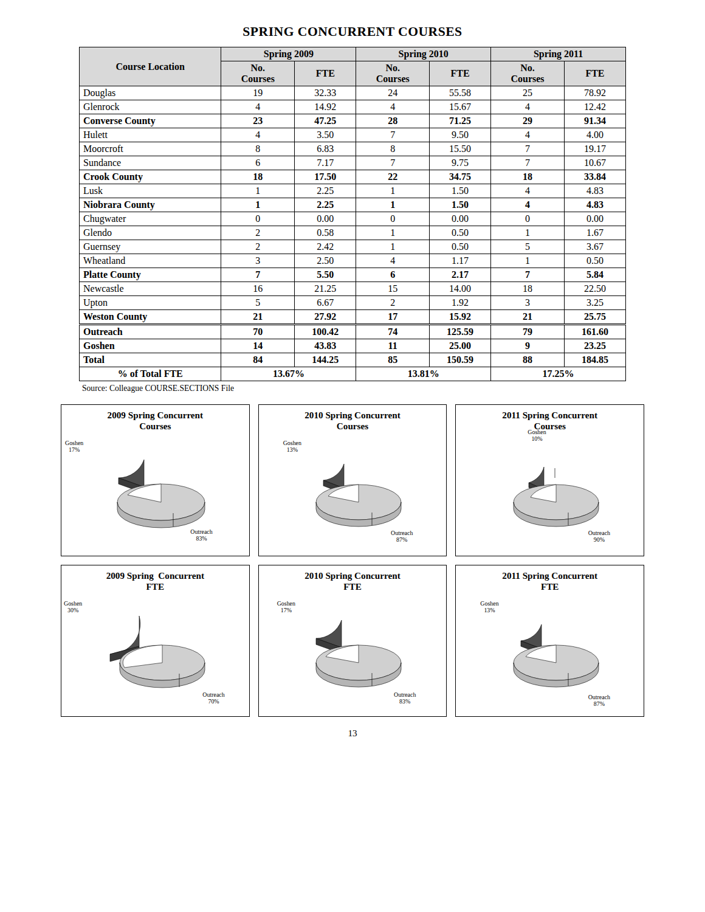SPRING CONCURRENT COURSES
| Course Location | Spring 2009 | Spring 2010 | Spring 2011 |
| --- | --- | --- | --- |
| No. Courses | FTE | No. Courses | FTE | No. Courses | FTE |
| Douglas | 19 | 32.33 | 24 | 55.58 | 25 | 78.92 |
| Glenrock | 4 | 14.92 | 4 | 15.67 | 4 | 12.42 |
| Converse County | 23 | 47.25 | 28 | 71.25 | 29 | 91.34 |
| Hulett | 4 | 3.50 | 7 | 9.50 | 4 | 4.00 |
| Moorcroft | 8 | 6.83 | 8 | 15.50 | 7 | 19.17 |
| Sundance | 6 | 7.17 | 7 | 9.75 | 7 | 10.67 |
| Crook County | 18 | 17.50 | 22 | 34.75 | 18 | 33.84 |
| Lusk | 1 | 2.25 | 1 | 1.50 | 4 | 4.83 |
| Niobrara County | 1 | 2.25 | 1 | 1.50 | 4 | 4.83 |
| Chugwater | 0 | 0.00 | 0 | 0.00 | 0 | 0.00 |
| Glendo | 2 | 0.58 | 1 | 0.50 | 1 | 1.67 |
| Guernsey | 2 | 2.42 | 1 | 0.50 | 5 | 3.67 |
| Wheatland | 3 | 2.50 | 4 | 1.17 | 1 | 0.50 |
| Platte County | 7 | 5.50 | 6 | 2.17 | 7 | 5.84 |
| Newcastle | 16 | 21.25 | 15 | 14.00 | 18 | 22.50 |
| Upton | 5 | 6.67 | 2 | 1.92 | 3 | 3.25 |
| Weston County | 21 | 27.92 | 17 | 15.92 | 21 | 25.75 |
| Outreach | 70 | 100.42 | 74 | 125.59 | 79 | 161.60 |
| Goshen | 14 | 43.83 | 11 | 25.00 | 9 | 23.25 |
| Total | 84 | 144.25 | 85 | 150.59 | 88 | 184.85 |
| % of Total FTE | 13.67% | 13.81% | 17.25% |
Source: Colleague COURSE.SECTIONS File
2009 Spring Concurrent
Courses
Goshen
17%
Outreach
83%
2010 Spring Concurrent
Courses
Goshen
13%
Outreach
87%
2011 Spring Concurrent
Courses
Goshen
10%
Outreach
90%
2009 Spring Concurrent
FTE
Goshen
30%
Outreach
70%
2010 Spring Concurrent
FTE
Goshen
17%
Outreach
83%
2011 Spring Concurrent
FTE
Goshen
13%
Outreach
87%
13